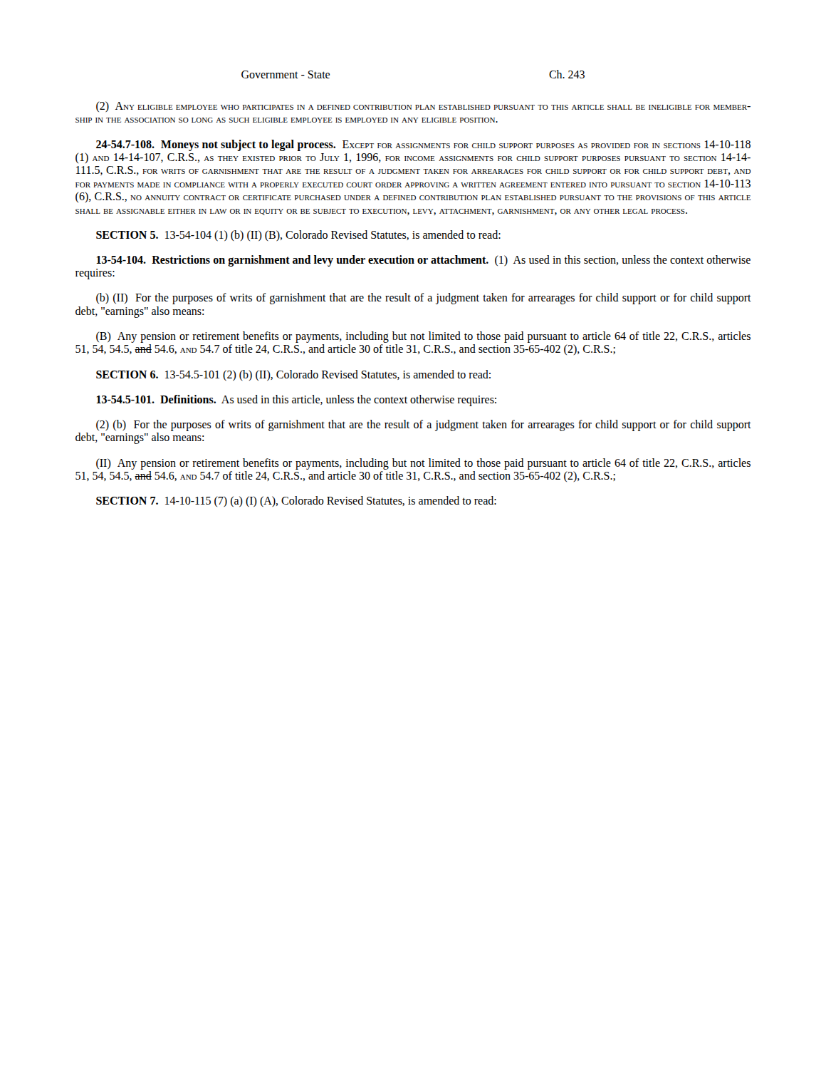Government - State Ch. 243
(2) Any eligible employee who participates in a defined contribution plan established pursuant to this article shall be ineligible for membership in the association so long as such eligible employee is employed in any eligible position.
24-54.7-108. Moneys not subject to legal process. Except for assignments for child support purposes as provided for in sections 14-10-118 (1) and 14-14-107, C.R.S., as they existed prior to July 1, 1996, for income assignments for child support purposes pursuant to section 14-14-111.5, C.R.S., for writs of garnishment that are the result of a judgment taken for arrearages for child support or for child support debt, and for payments made in compliance with a properly executed court order approving a written agreement entered into pursuant to section 14-10-113 (6), C.R.S., no annuity contract or certificate purchased under a defined contribution plan established pursuant to the provisions of this article shall be assignable either in law or in equity or be subject to execution, levy, attachment, garnishment, or any other legal process.
SECTION 5. 13-54-104 (1) (b) (II) (B), Colorado Revised Statutes, is amended to read:
13-54-104. Restrictions on garnishment and levy under execution or attachment. (1) As used in this section, unless the context otherwise requires:
(b) (II) For the purposes of writs of garnishment that are the result of a judgment taken for arrearages for child support or for child support debt, "earnings" also means:
(B) Any pension or retirement benefits or payments, including but not limited to those paid pursuant to article 64 of title 22, C.R.S., articles 51, 54, 54.5, and 54.6, and 54.7 of title 24, C.R.S., and article 30 of title 31, C.R.S., and section 35-65-402 (2), C.R.S.;
SECTION 6. 13-54.5-101 (2) (b) (II), Colorado Revised Statutes, is amended to read:
13-54.5-101. Definitions. As used in this article, unless the context otherwise requires:
(2) (b) For the purposes of writs of garnishment that are the result of a judgment taken for arrearages for child support or for child support debt, "earnings" also means:
(II) Any pension or retirement benefits or payments, including but not limited to those paid pursuant to article 64 of title 22, C.R.S., articles 51, 54, 54.5, and 54.6, and 54.7 of title 24, C.R.S., and article 30 of title 31, C.R.S., and section 35-65-402 (2), C.R.S.;
SECTION 7. 14-10-115 (7) (a) (I) (A), Colorado Revised Statutes, is amended to read: